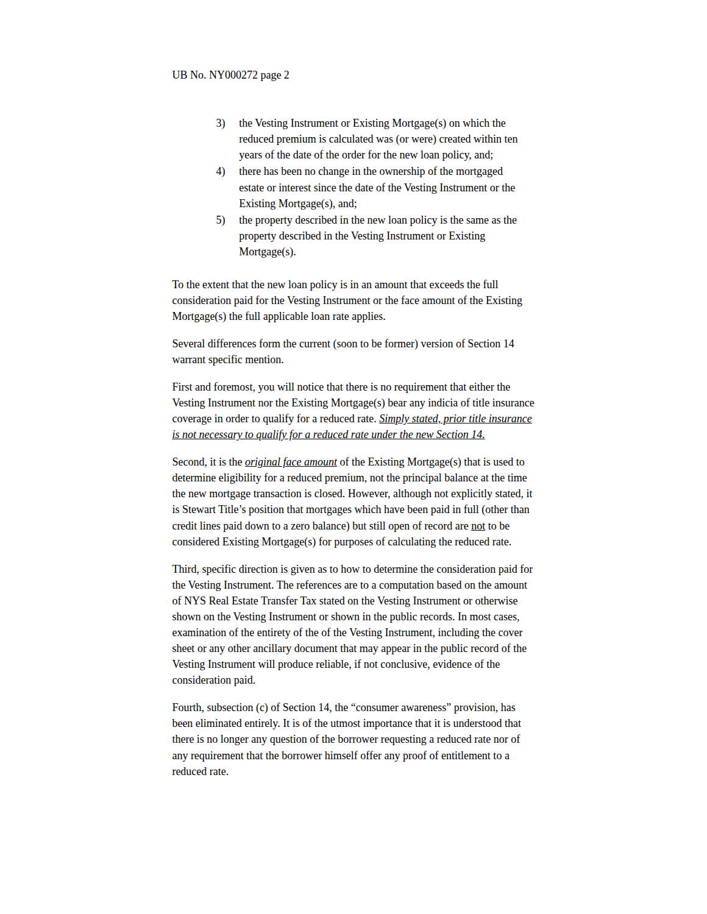UB No. NY000272 page 2
3) the Vesting Instrument or Existing Mortgage(s) on which the reduced premium is calculated was (or were) created within ten years of the date of the order for the new loan policy, and;
4) there has been no change in the ownership of the mortgaged estate or interest since the date of the Vesting Instrument or the Existing Mortgage(s), and;
5) the property described in the new loan policy is the same as the property described in the Vesting Instrument or Existing Mortgage(s).
To the extent that the new loan policy is in an amount that exceeds the full consideration paid for the Vesting Instrument or the face amount of the Existing Mortgage(s) the full applicable loan rate applies.
Several differences form the current (soon to be former) version of Section 14 warrant specific mention.
First and foremost, you will notice that there is no requirement that either the Vesting Instrument nor the Existing Mortgage(s) bear any indicia of title insurance coverage in order to qualify for a reduced rate. Simply stated, prior title insurance is not necessary to qualify for a reduced rate under the new Section 14.
Second, it is the original face amount of the Existing Mortgage(s) that is used to determine eligibility for a reduced premium, not the principal balance at the time the new mortgage transaction is closed. However, although not explicitly stated, it is Stewart Title’s position that mortgages which have been paid in full (other than credit lines paid down to a zero balance) but still open of record are not to be considered Existing Mortgage(s) for purposes of calculating the reduced rate.
Third, specific direction is given as to how to determine the consideration paid for the Vesting Instrument. The references are to a computation based on the amount of NYS Real Estate Transfer Tax stated on the Vesting Instrument or otherwise shown on the Vesting Instrument or shown in the public records. In most cases, examination of the entirety of the of the Vesting Instrument, including the cover sheet or any other ancillary document that may appear in the public record of the Vesting Instrument will produce reliable, if not conclusive, evidence of the consideration paid.
Fourth, subsection (c) of Section 14, the “consumer awareness” provision, has been eliminated entirely. It is of the utmost importance that it is understood that there is no longer any question of the borrower requesting a reduced rate nor of any requirement that the borrower himself offer any proof of entitlement to a reduced rate.